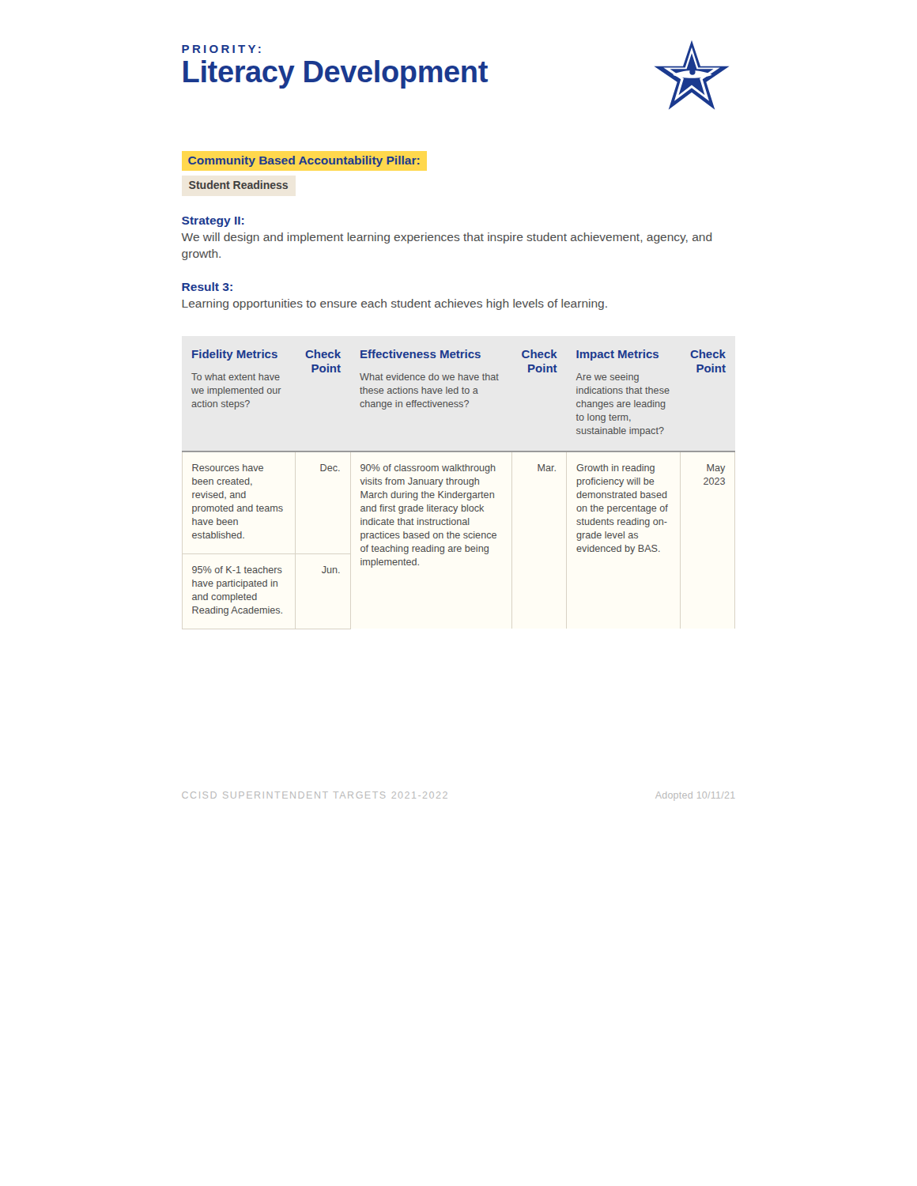Priority:
Literacy Development
Community Based Accountability Pillar:
Student Readiness
Strategy II:
We will design and implement learning experiences that inspire student achievement, agency, and growth.
Result 3:
Learning opportunities to ensure each student achieves high levels of learning.
| Fidelity Metrics To what extent have we implemented our action steps? | Check Point | Effectiveness Metrics What evidence do we have that these actions have led to a change in effectiveness? | Check Point | Impact Metrics Are we seeing indications that these changes are leading to long term, sustainable impact? | Check Point |
| --- | --- | --- | --- | --- | --- |
| Resources have been created, revised, and promoted and teams have been established. | Dec. | 90% of classroom walkthrough visits from January through March during the Kindergarten and first grade literacy block indicate that instructional practices based on the science of teaching reading are being implemented. | Mar. | Growth in reading proficiency will be demonstrated based on the percentage of students reading on-grade level as evidenced by BAS. | May 2023 |
| 95% of K-1 teachers have participated in and completed Reading Academies. | Jun. |
CCISD SUPERINTENDENT TARGETS 2021-2022
Adopted 10/11/21